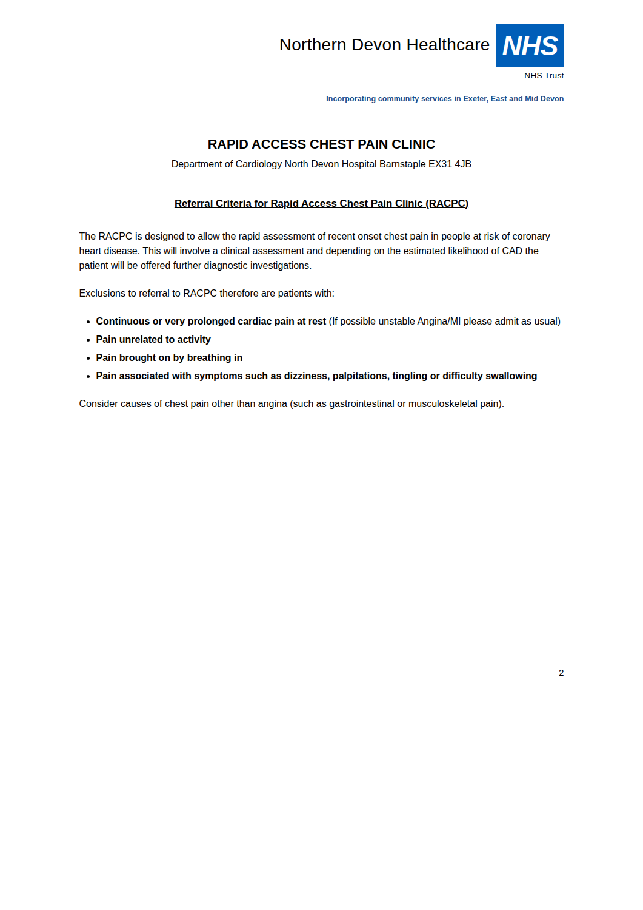Northern Devon HealthcareNHS
NHS Trust
Incorporating community services in Exeter, East and Mid Devon
RAPID ACCESS CHEST PAIN CLINIC
Department of Cardiology North Devon Hospital Barnstaple EX31 4JB
Referral Criteria for Rapid Access Chest Pain Clinic (RACPC)
The RACPC is designed to allow the rapid assessment of recent onset chest pain in people at risk of coronary heart disease. This will involve a clinical assessment and depending on the estimated likelihood of CAD the patient will be offered further diagnostic investigations.
Exclusions to referral to RACPC therefore are patients with:
Continuous or very prolonged cardiac pain at rest (If possible unstable Angina/MI please admit as usual)
Pain unrelated to activity
Pain brought on by breathing in
Pain associated with symptoms such as dizziness, palpitations, tingling or difficulty swallowing
Consider causes of chest pain other than angina (such as gastrointestinal or musculoskeletal pain).
2